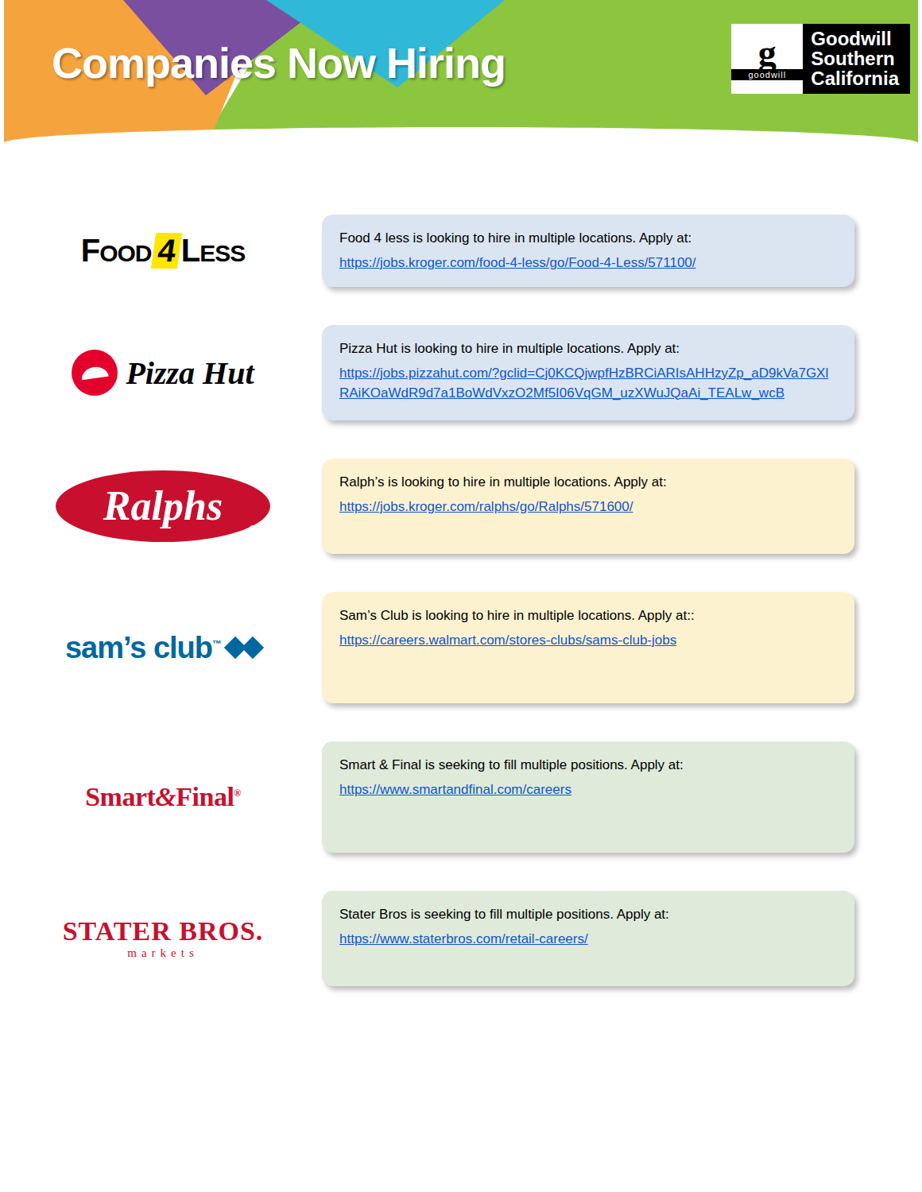Companies Now Hiring
g
goodwill
Goodwill Southern California
FOOD 4 LESS
Food 4 less is looking to hire in multiple locations. Apply at:
https://jobs.kroger.com/food-4-less/go/Food-4-Less/571100/
Pizza Hut
Pizza Hut is looking to hire in multiple locations. Apply at:
https://jobs.pizzahut.com/?gclid=Cj0KCQjwpfHzBRCiARIsAHHzyZp_aD9kVa7GXlRAiKOaWdR9d7a1BoWdVxzO2Mf5I06VqGM_uzXWuJQaAi_TEALw_wcB
Ralphs®
Ralph’s is looking to hire in multiple locations. Apply at:
https://jobs.kroger.com/ralphs/go/Ralphs/571600/
sam’s club™
Sam’s Club is looking to hire in multiple locations. Apply at::
https://careers.walmart.com/stores-clubs/sams-club-jobs
Smart&Final®
Smart & Final is seeking to fill multiple positions. Apply at:
https://www.smartandfinal.com/careers
STATER BROS.
markets
Stater Bros is seeking to fill multiple positions. Apply at:
https://www.staterbros.com/retail-careers/